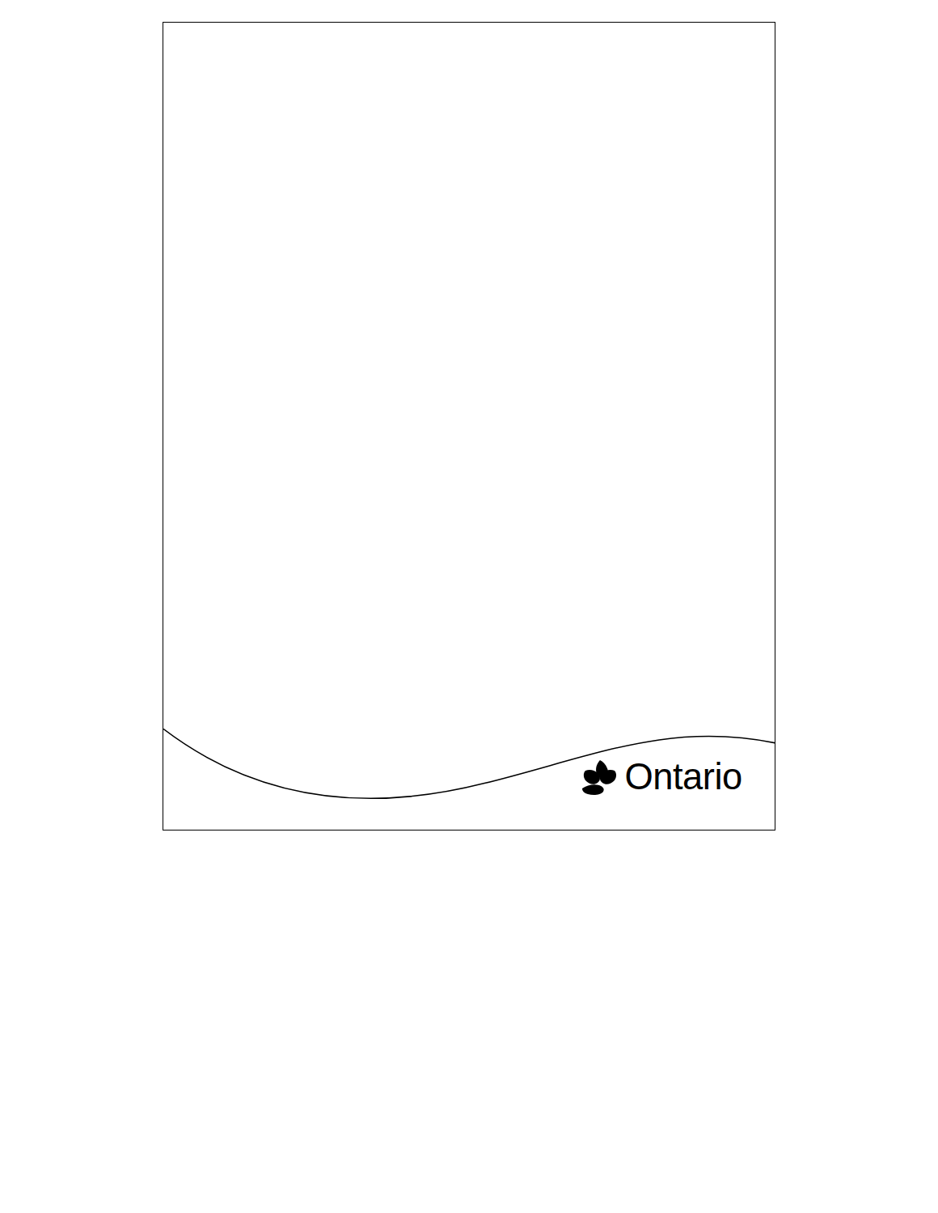Ontario